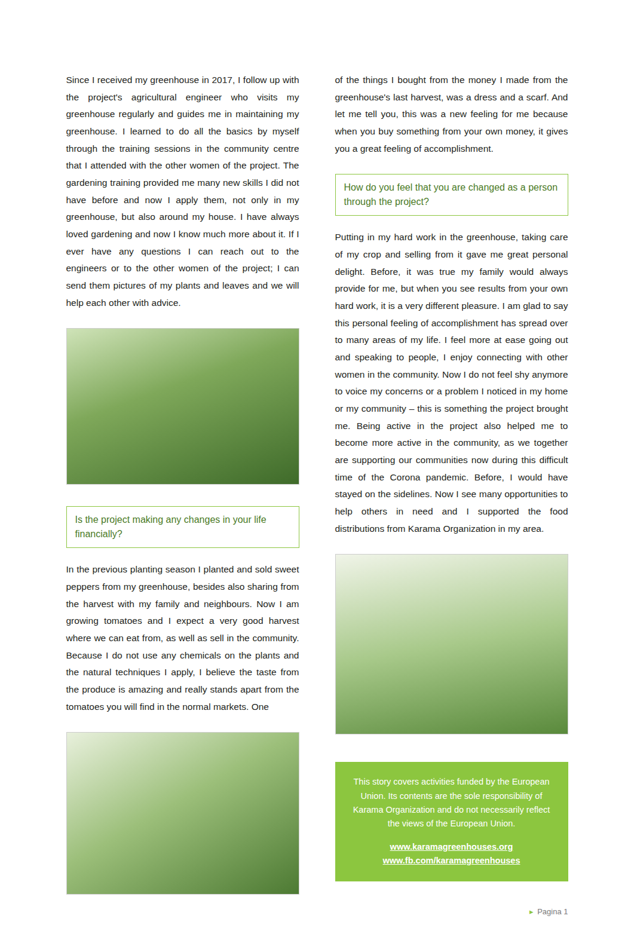Since I received my greenhouse in 2017, I follow up with the project's agricultural engineer who visits my greenhouse regularly and guides me in maintaining my greenhouse. I learned to do all the basics by myself through the training sessions in the community centre that I attended with the other women of the project. The gardening training provided me many new skills I did not have before and now I apply them, not only in my greenhouse, but also around my house. I have always loved gardening and now I know much more about it. If I ever have any questions I can reach out to the engineers or to the other women of the project; I can send them pictures of my plants and leaves and we will help each other with advice.
Is the project making any changes in your life financially?
In the previous planting season I planted and sold sweet peppers from my greenhouse, besides also sharing from the harvest with my family and neighbours. Now I am growing tomatoes and I expect a very good harvest where we can eat from, as well as sell in the community. Because I do not use any chemicals on the plants and the natural techniques I apply, I believe the taste from the produce is amazing and really stands apart from the tomatoes you will find in the normal markets. One
of the things I bought from the money I made from the greenhouse's last harvest, was a dress and a scarf. And let me tell you, this was a new feeling for me because when you buy something from your own money, it gives you a great feeling of accomplishment.
How do you feel that you are changed as a person through the project?
Putting in my hard work in the greenhouse, taking care of my crop and selling from it gave me great personal delight. Before, it was true my family would always provide for me, but when you see results from your own hard work, it is a very different pleasure. I am glad to say this personal feeling of accomplishment has spread over to many areas of my life. I feel more at ease going out and speaking to people, I enjoy connecting with other women in the community. Now I do not feel shy anymore to voice my concerns or a problem I noticed in my home or my community – this is something the project brought me. Being active in the project also helped me to become more active in the community, as we together are supporting our communities now during this difficult time of the Corona pandemic. Before, I would have stayed on the sidelines. Now I see many opportunities to help others in need and I supported the food distributions from Karama Organization in my area.
This story covers activities funded by the European Union. Its contents are the sole responsibility of Karama Organization and do not necessarily reflect the views of the European Union.
www.karamagreenhouses.org www.fb.com/karamagreenhouses
▸Pagina 1